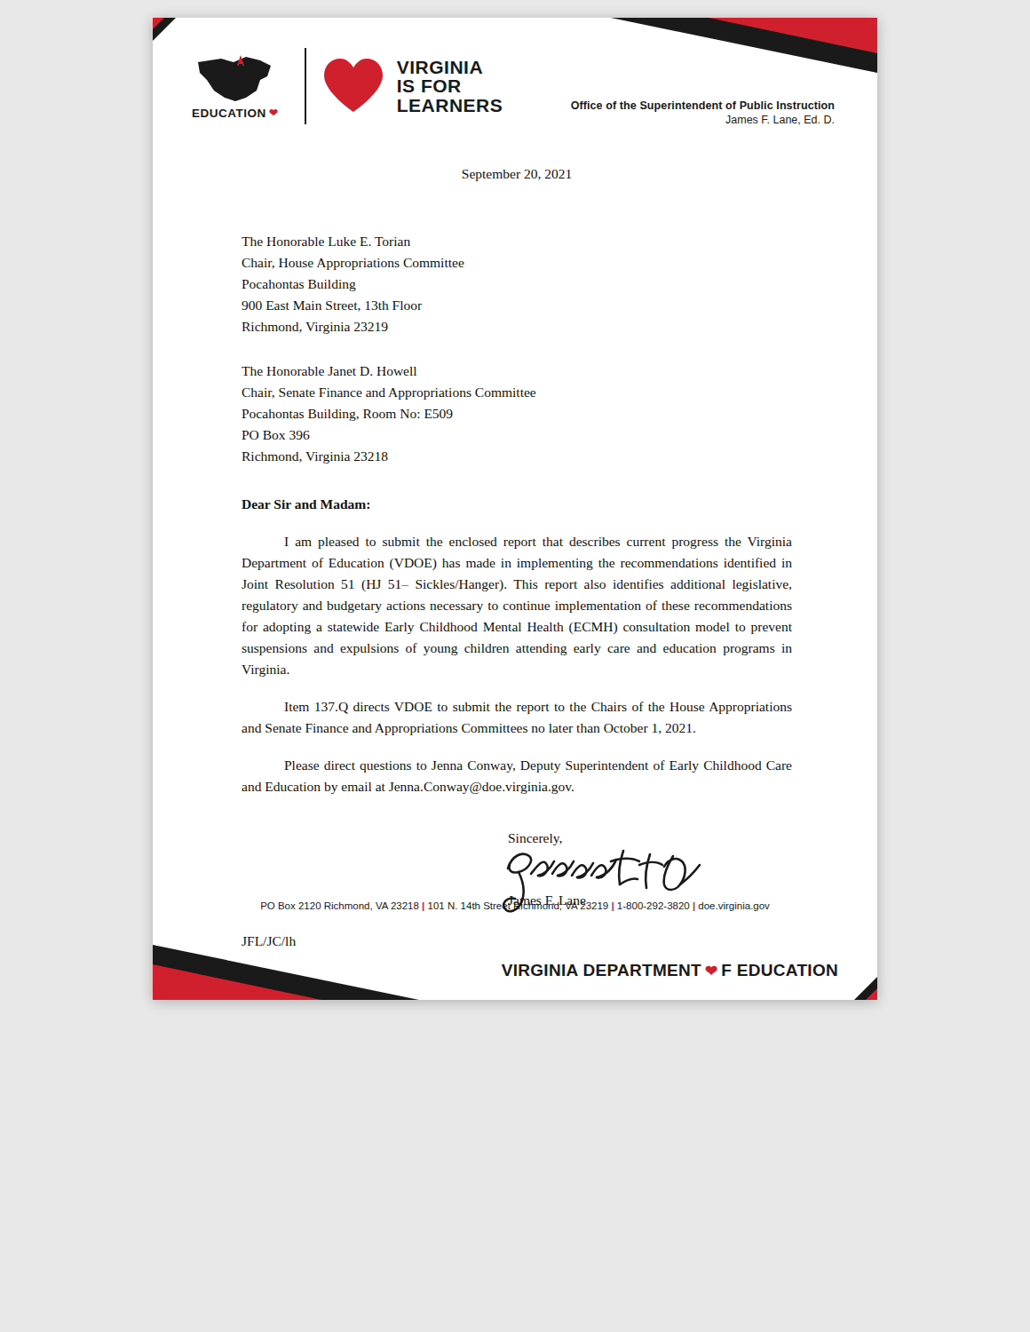EDUCATION❤
Virginia
is for
Learners
Office of the Superintendent of Public Instruction
James F. Lane, Ed. D.
September 20, 2021
The Honorable Luke E. Torian
Chair, House Appropriations Committee
Pocahontas Building
900 East Main Street, 13th Floor
Richmond, Virginia 23219
The Honorable Janet D. Howell
Chair, Senate Finance and Appropriations Committee
Pocahontas Building, Room No: E509
PO Box 396
Richmond, Virginia 23218
Dear Sir and Madam:
I am pleased to submit the enclosed report that describes current progress the Virginia Department of Education (VDOE) has made in implementing the recommendations identified in Joint Resolution 51 (HJ 51– Sickles/Hanger). This report also identifies additional legislative, regulatory and budgetary actions necessary to continue implementation of these recommendations for adopting a statewide Early Childhood Mental Health (ECMH) consultation model to prevent suspensions and expulsions of young children attending early care and education programs in Virginia.
Item 137.Q directs VDOE to submit the report to the Chairs of the House Appropriations and Senate Finance and Appropriations Committees no later than October 1, 2021.
Please direct questions to Jenna Conway, Deputy Superintendent of Early Childhood Care and Education by email at Jenna.Conway@doe.virginia.gov.
Sincerely,
James F. Lane
JFL/JC/lh
Enclosure
PO Box 2120 Richmond, VA 23218 | 101 N. 14th Street Richmond, VA 23219 | 1-800-292-3820 | doe.virginia.gov
VIRGINIA DEPARTMENT❤F EDUCATION